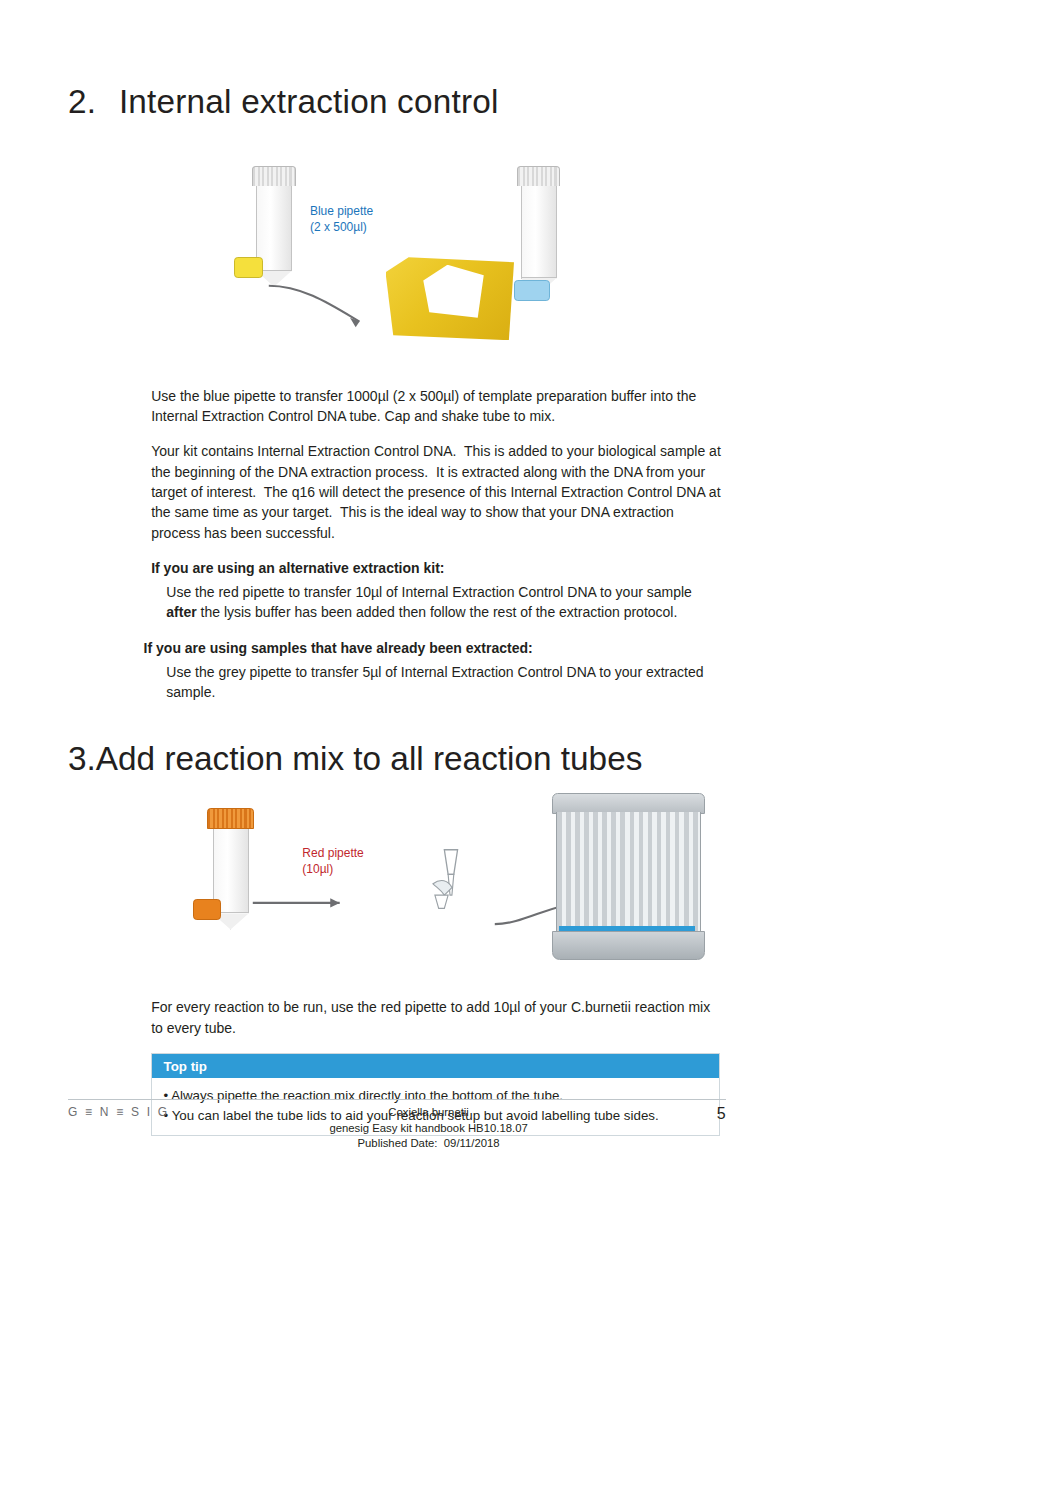2. Internal extraction control
Blue pipette
(2 x 500µl)
Use the blue pipette to transfer 1000µl (2 x 500µl) of template preparation buffer into the Internal Extraction Control DNA tube. Cap and shake tube to mix.
Your kit contains Internal Extraction Control DNA. This is added to your biological sample at the beginning of the DNA extraction process. It is extracted along with the DNA from your target of interest. The q16 will detect the presence of this Internal Extraction Control DNA at the same time as your target. This is the ideal way to show that your DNA extraction process has been successful.
If you are using an alternative extraction kit:
Use the red pipette to transfer 10µl of Internal Extraction Control DNA to your sample after the lysis buffer has been added then follow the rest of the extraction protocol.
If you are using samples that have already been extracted:
Use the grey pipette to transfer 5µl of Internal Extraction Control DNA to your extracted sample.
3. Add reaction mix to all reaction tubes
Red pipette
(10µl)
For every reaction to be run, use the red pipette to add 10µl of your C.burnetii reaction mix to every tube.
Top tip
• Always pipette the reaction mix directly into the bottom of the tube.
• You can label the tube lids to aid your reaction setup but avoid labelling tube sides.
G ≡ N ≡ S I G
Coxiella burnetii
genesig Easy kit handbook HB10.18.07
Published Date: 09/11/2018
5